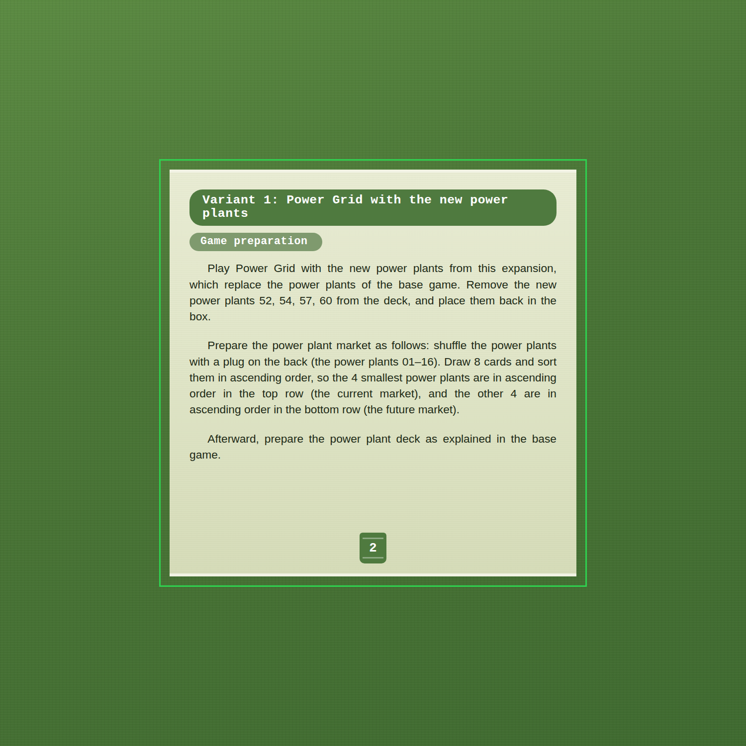Variant 1: Power Grid with the new power plants
Game preparation
Play Power Grid with the new power plants from this expansion, which replace the power plants of the base game. Remove the new power plants 52, 54, 57, 60 from the deck, and place them back in the box.
Prepare the power plant market as follows: shuffle the power plants with a plug on the back (the power plants 01–16). Draw 8 cards and sort them in ascending order, so the 4 smallest power plants are in ascending order in the top row (the current market), and the other 4 are in ascending order in the bottom row (the future market).
Afterward, prepare the power plant deck as explained in the base game.
2